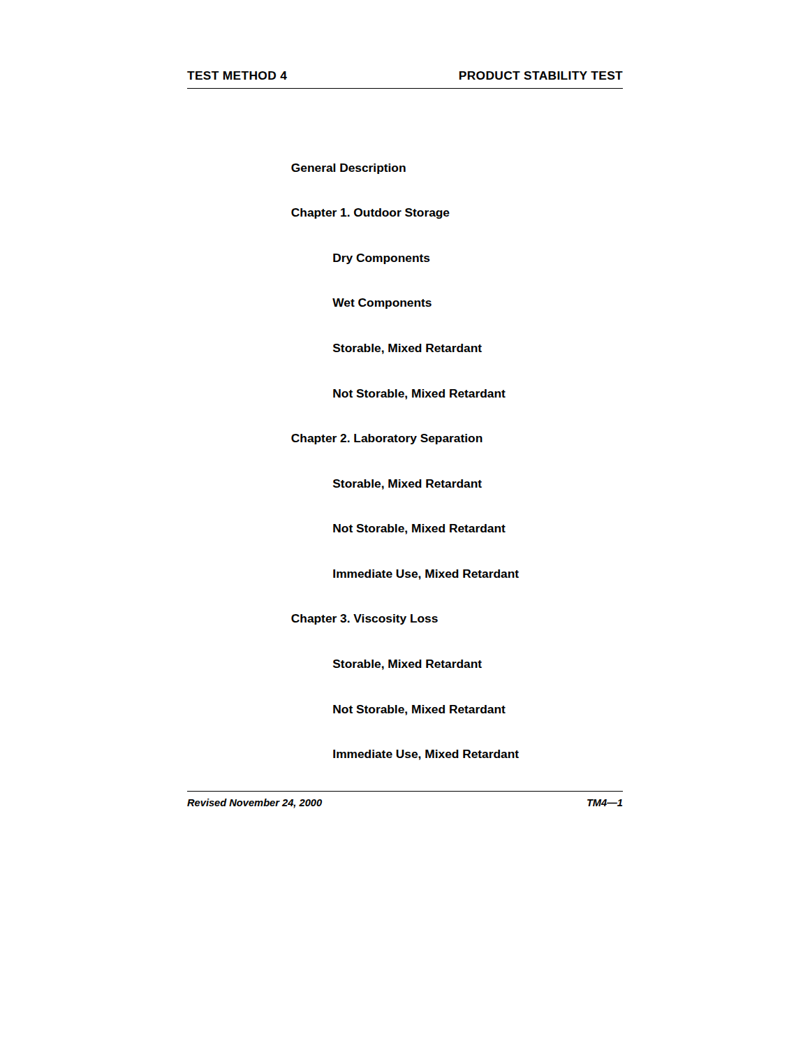TEST METHOD 4
PRODUCT STABILITY TEST
General Description
Chapter 1. Outdoor Storage
Dry Components
Wet Components
Storable, Mixed Retardant
Not Storable, Mixed Retardant
Chapter 2. Laboratory Separation
Storable, Mixed Retardant
Not Storable, Mixed Retardant
Immediate Use, Mixed Retardant
Chapter 3. Viscosity Loss
Storable, Mixed Retardant
Not Storable, Mixed Retardant
Immediate Use, Mixed Retardant
Revised November 24, 2000
TM4—1